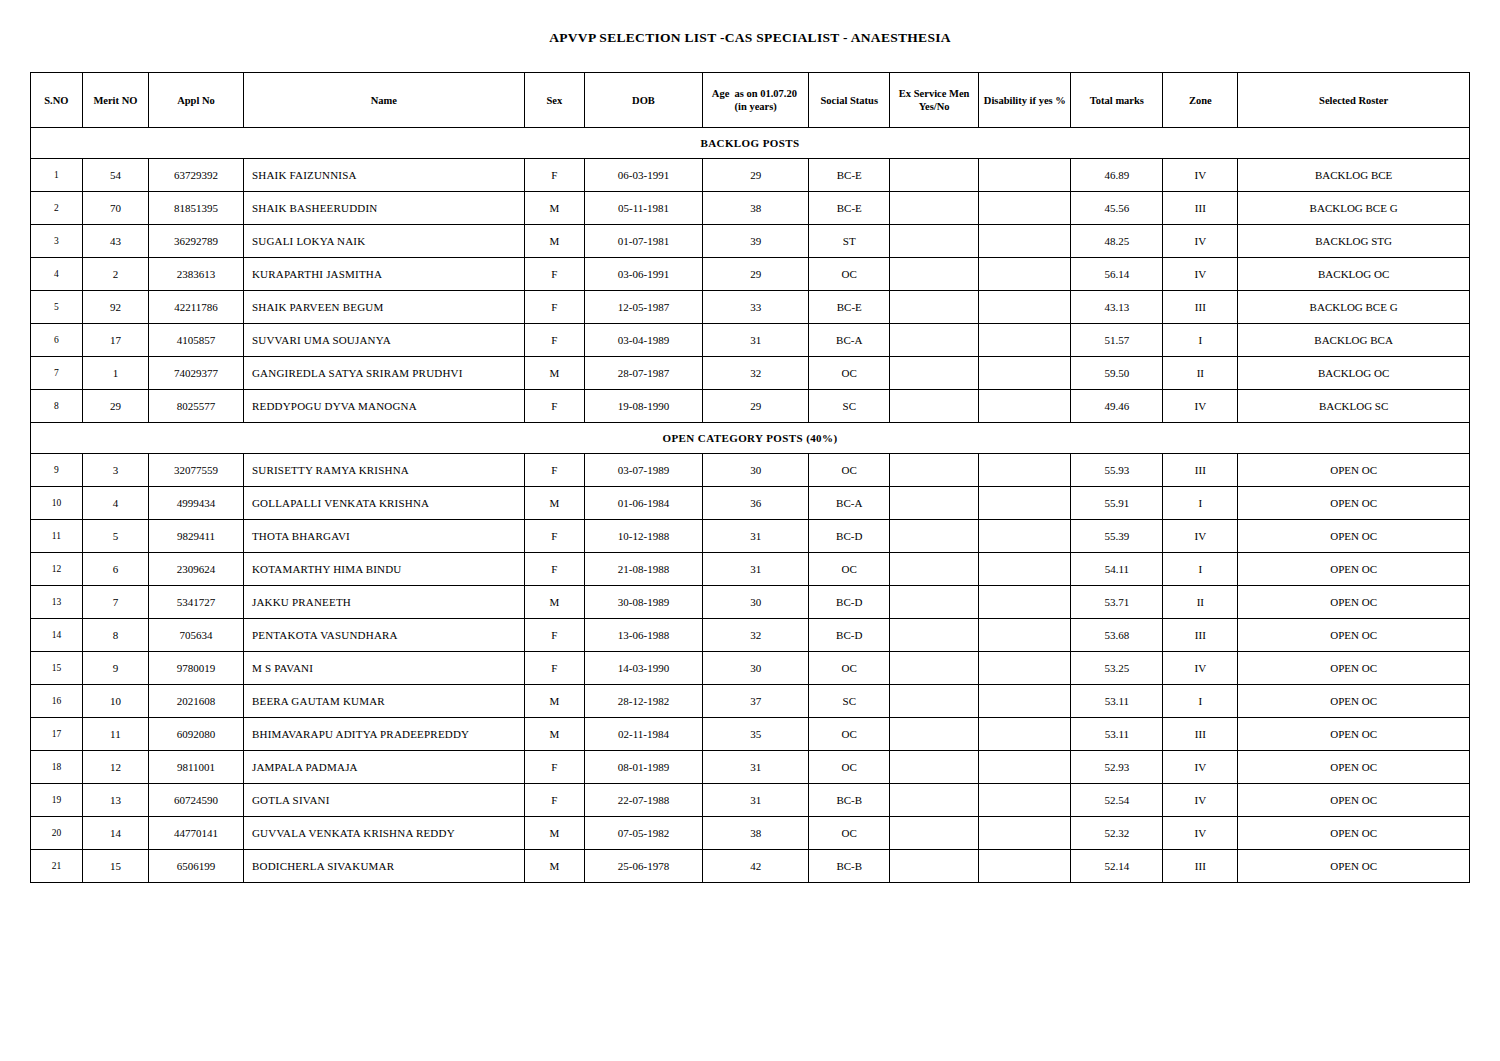APVVP SELECTION LIST -CAS SPECIALIST - ANAESTHESIA
| S.NO | Merit NO | Appl No | Name | Sex | DOB | Age as on 01.07.20 (in years) | Social Status | Ex Service Men Yes/No | Disability if yes % | Total marks | Zone | Selected Roster |
| --- | --- | --- | --- | --- | --- | --- | --- | --- | --- | --- | --- | --- |
| BACKLOG POSTS |
| 1 | 54 | 63729392 | SHAIK FAIZUNNISA | F | 06-03-1991 | 29 | BC-E | | | 46.89 | IV | BACKLOG BCE |
| 2 | 70 | 81851395 | SHAIK BASHEERUDDIN | M | 05-11-1981 | 38 | BC-E | | | 45.56 | III | BACKLOG BCE G |
| 3 | 43 | 36292789 | SUGALI LOKYA NAIK | M | 01-07-1981 | 39 | ST | | | 48.25 | IV | BACKLOG STG |
| 4 | 2 | 2383613 | KURAPARTHI JASMITHA | F | 03-06-1991 | 29 | OC | | | 56.14 | IV | BACKLOG OC |
| 5 | 92 | 42211786 | SHAIK PARVEEN BEGUM | F | 12-05-1987 | 33 | BC-E | | | 43.13 | III | BACKLOG BCE G |
| 6 | 17 | 4105857 | SUVVARI UMA SOUJANYA | F | 03-04-1989 | 31 | BC-A | | | 51.57 | I | BACKLOG BCA |
| 7 | 1 | 74029377 | GANGIREDLA SATYA SRIRAM PRUDHVI | M | 28-07-1987 | 32 | OC | | | 59.50 | II | BACKLOG OC |
| 8 | 29 | 8025577 | REDDYPOGU DYVA MANOGNA | F | 19-08-1990 | 29 | SC | | | 49.46 | IV | BACKLOG SC |
| OPEN CATEGORY POSTS (40%) |
| 9 | 3 | 32077559 | SURISETTY RAMYA KRISHNA | F | 03-07-1989 | 30 | OC | | | 55.93 | III | OPEN OC |
| 10 | 4 | 4999434 | GOLLAPALLI VENKATA KRISHNA | M | 01-06-1984 | 36 | BC-A | | | 55.91 | I | OPEN OC |
| 11 | 5 | 9829411 | THOTA BHARGAVI | F | 10-12-1988 | 31 | BC-D | | | 55.39 | IV | OPEN OC |
| 12 | 6 | 2309624 | KOTAMARTHY HIMA BINDU | F | 21-08-1988 | 31 | OC | | | 54.11 | I | OPEN OC |
| 13 | 7 | 5341727 | JAKKU PRANEETH | M | 30-08-1989 | 30 | BC-D | | | 53.71 | II | OPEN OC |
| 14 | 8 | 705634 | PENTAKOTA VASUNDHARA | F | 13-06-1988 | 32 | BC-D | | | 53.68 | III | OPEN OC |
| 15 | 9 | 9780019 | M S PAVANI | F | 14-03-1990 | 30 | OC | | | 53.25 | IV | OPEN OC |
| 16 | 10 | 2021608 | BEERA GAUTAM KUMAR | M | 28-12-1982 | 37 | SC | | | 53.11 | I | OPEN OC |
| 17 | 11 | 6092080 | BHIMAVARAPU ADITYA PRADEEPREDDY | M | 02-11-1984 | 35 | OC | | | 53.11 | III | OPEN OC |
| 18 | 12 | 9811001 | JAMPALA PADMAJA | F | 08-01-1989 | 31 | OC | | | 52.93 | IV | OPEN OC |
| 19 | 13 | 60724590 | GOTLA SIVANI | F | 22-07-1988 | 31 | BC-B | | | 52.54 | IV | OPEN OC |
| 20 | 14 | 44770141 | GUVVALA VENKATA KRISHNA REDDY | M | 07-05-1982 | 38 | OC | | | 52.32 | IV | OPEN OC |
| 21 | 15 | 6506199 | BODICHERLA SIVAKUMAR | M | 25-06-1978 | 42 | BC-B | | | 52.14 | III | OPEN OC |